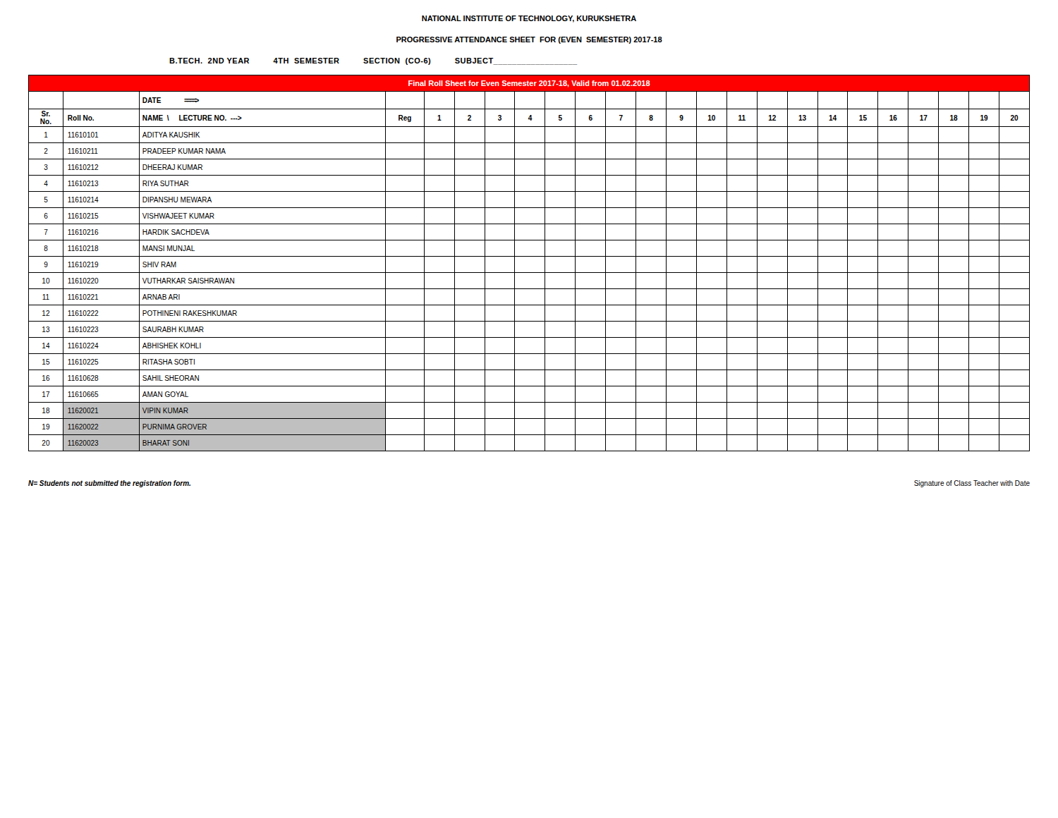NATIONAL INSTITUTE OF TECHNOLOGY, KURUKSHETRA
PROGRESSIVE ATTENDANCE SHEET FOR (EVEN SEMESTER) 2017-18
B.TECH. 2ND YEAR 4TH SEMESTER SECTION (CO-6) SUBJECT__________________
| Final Roll Sheet for Even Semester 2017-18, Valid from 01.02.2018 |
| | | DATE ====> | | | | | | | | | | | | | | | | | | | | | |
| Sr. No. | Roll No. | NAME \ LECTURE NO. ---> | Reg | 1 | 2 | 3 | 4 | 5 | 6 | 7 | 8 | 9 | 10 | 11 | 12 | 13 | 14 | 15 | 16 | 17 | 18 | 19 | 20 |
| 1 | 11610101 | ADITYA KAUSHIK | | | | | | | | | | | | | | | | | | | | | |
| 2 | 11610211 | PRADEEP KUMAR NAMA | | | | | | | | | | | | | | | | | | | | | |
| 3 | 11610212 | DHEERAJ KUMAR | | | | | | | | | | | | | | | | | | | | | |
| 4 | 11610213 | RIYA SUTHAR | | | | | | | | | | | | | | | | | | | | | |
| 5 | 11610214 | DIPANSHU MEWARA | | | | | | | | | | | | | | | | | | | | | |
| 6 | 11610215 | VISHWAJEET KUMAR | | | | | | | | | | | | | | | | | | | | | |
| 7 | 11610216 | HARDIK SACHDEVA | | | | | | | | | | | | | | | | | | | | | |
| 8 | 11610218 | MANSI MUNJAL | | | | | | | | | | | | | | | | | | | | | |
| 9 | 11610219 | SHIV RAM | | | | | | | | | | | | | | | | | | | | | |
| 10 | 11610220 | VUTHARKAR SAISHRAWAN | | | | | | | | | | | | | | | | | | | | | |
| 11 | 11610221 | ARNAB ARI | | | | | | | | | | | | | | | | | | | | | |
| 12 | 11610222 | POTHINENI RAKESHKUMAR | | | | | | | | | | | | | | | | | | | | | |
| 13 | 11610223 | SAURABH KUMAR | | | | | | | | | | | | | | | | | | | | | |
| 14 | 11610224 | ABHISHEK KOHLI | | | | | | | | | | | | | | | | | | | | | |
| 15 | 11610225 | RITASHA SOBTI | | | | | | | | | | | | | | | | | | | | | |
| 16 | 11610628 | SAHIL SHEORAN | | | | | | | | | | | | | | | | | | | | | |
| 17 | 11610665 | AMAN GOYAL | | | | | | | | | | | | | | | | | | | | | |
| 18 | 11620021 | VIPIN KUMAR | | | | | | | | | | | | | | | | | | | | | |
| 19 | 11620022 | PURNIMA GROVER | | | | | | | | | | | | | | | | | | | | | |
| 20 | 11620023 | BHARAT SONI | | | | | | | | | | | | | | | | | | | | | |
N= Students not submitted the registration form.
Signature of Class Teacher with Date